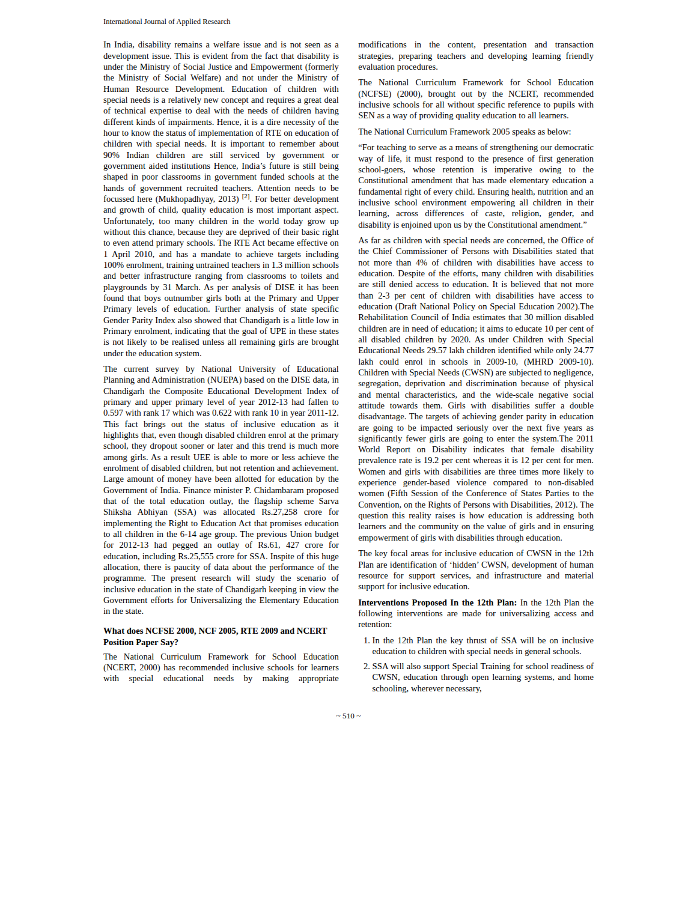International Journal of Applied Research
In India, disability remains a welfare issue and is not seen as a development issue. This is evident from the fact that disability is under the Ministry of Social Justice and Empowerment (formerly the Ministry of Social Welfare) and not under the Ministry of Human Resource Development. Education of children with special needs is a relatively new concept and requires a great deal of technical expertise to deal with the needs of children having different kinds of impairments. Hence, it is a dire necessity of the hour to know the status of implementation of RTE on education of children with special needs. It is important to remember about 90% Indian children are still serviced by government or government aided institutions Hence, India’s future is still being shaped in poor classrooms in government funded schools at the hands of government recruited teachers. Attention needs to be focussed here (Mukhopadhyay, 2013) [2]. For better development and growth of child, quality education is most important aspect. Unfortunately, too many children in the world today grow up without this chance, because they are deprived of their basic right to even attend primary schools. The RTE Act became effective on 1 April 2010, and has a mandate to achieve targets including 100% enrolment, training untrained teachers in 1.3 million schools and better infrastructure ranging from classrooms to toilets and playgrounds by 31 March. As per analysis of DISE it has been found that boys outnumber girls both at the Primary and Upper Primary levels of education. Further analysis of state specific Gender Parity Index also showed that Chandigarh is a little low in Primary enrolment, indicating that the goal of UPE in these states is not likely to be realised unless all remaining girls are brought under the education system.
The current survey by National University of Educational Planning and Administration (NUEPA) based on the DISE data, in Chandigarh the Composite Educational Development Index of primary and upper primary level of year 2012-13 had fallen to 0.597 with rank 17 which was 0.622 with rank 10 in year 2011-12. This fact brings out the status of inclusive education as it highlights that, even though disabled children enrol at the primary school, they dropout sooner or later and this trend is much more among girls. As a result UEE is able to more or less achieve the enrolment of disabled children, but not retention and achievement. Large amount of money have been allotted for education by the Government of India. Finance minister P. Chidambaram proposed that of the total education outlay, the flagship scheme Sarva Shiksha Abhiyan (SSA) was allocated Rs.27,258 crore for implementing the Right to Education Act that promises education to all children in the 6-14 age group. The previous Union budget for 2012-13 had pegged an outlay of Rs.61, 427 crore for education, including Rs.25,555 crore for SSA. Inspite of this huge allocation, there is paucity of data about the performance of the programme. The present research will study the scenario of inclusive education in the state of Chandigarh keeping in view the Government efforts for Universalizing the Elementary Education in the state.
What does NCFSE 2000, NCF 2005, RTE 2009 and NCERT Position Paper Say?
The National Curriculum Framework for School Education (NCERT, 2000) has recommended inclusive schools for learners with special educational needs by making appropriate modifications in the content, presentation and transaction strategies, preparing teachers and developing learning friendly evaluation procedures.
The National Curriculum Framework for School Education (NCFSE) (2000), brought out by the NCERT, recommended inclusive schools for all without specific reference to pupils with SEN as a way of providing quality education to all learners.
The National Curriculum Framework 2005 speaks as below:
“For teaching to serve as a means of strengthening our democratic way of life, it must respond to the presence of first generation school-goers, whose retention is imperative owing to the Constitutional amendment that has made elementary education a fundamental right of every child. Ensuring health, nutrition and an inclusive school environment empowering all children in their learning, across differences of caste, religion, gender, and disability is enjoined upon us by the Constitutional amendment.”
As far as children with special needs are concerned, the Office of the Chief Commissioner of Persons with Disabilities stated that not more than 4% of children with disabilities have access to education. Despite of the efforts, many children with disabilities are still denied access to education. It is believed that not more than 2-3 per cent of children with disabilities have access to education (Draft National Policy on Special Education 2002).The Rehabilitation Council of India estimates that 30 million disabled children are in need of education; it aims to educate 10 per cent of all disabled children by 2020. As under Children with Special Educational Needs 29.57 lakh children identified while only 24.77 lakh could enrol in schools in 2009-10, (MHRD 2009-10). Children with Special Needs (CWSN) are subjected to negligence, segregation, deprivation and discrimination because of physical and mental characteristics, and the wide-scale negative social attitude towards them. Girls with disabilities suffer a double disadvantage. The targets of achieving gender parity in education are going to be impacted seriously over the next five years as significantly fewer girls are going to enter the system.The 2011 World Report on Disability indicates that female disability prevalence rate is 19.2 per cent whereas it is 12 per cent for men. Women and girls with disabilities are three times more likely to experience gender-based violence compared to non-disabled women (Fifth Session of the Conference of States Parties to the Convention, on the Rights of Persons with Disabilities, 2012). The question this reality raises is how education is addressing both learners and the community on the value of girls and in ensuring empowerment of girls with disabilities through education.
The key focal areas for inclusive education of CWSN in the 12th Plan are identification of ‘hidden’ CWSN, development of human resource for support services, and infrastructure and material support for inclusive education.
Interventions Proposed In the 12th Plan: In the 12th Plan the following interventions are made for universalizing access and retention:
In the 12th Plan the key thrust of SSA will be on inclusive education to children with special needs in general schools.
SSA will also support Special Training for school readiness of CWSN, education through open learning systems, and home schooling, wherever necessary,
~ 510 ~